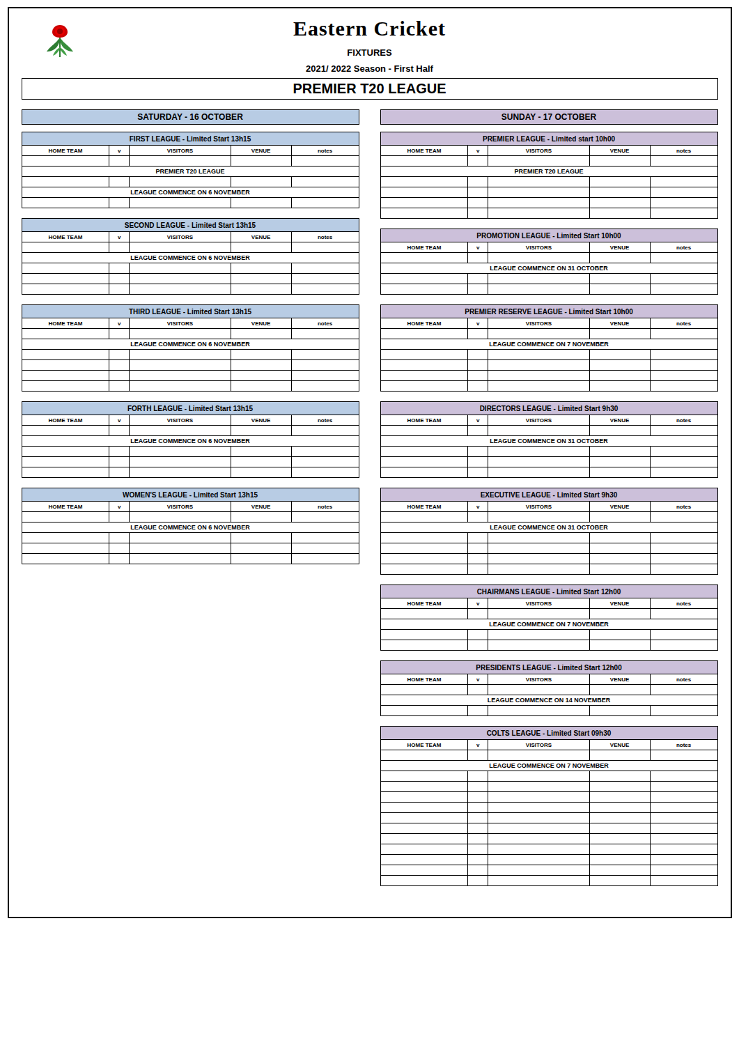Eastern Cricket
FIXTURES
2021/ 2022 Season - First Half
PREMIER T20 LEAGUE
SATURDAY - 16 OCTOBER
| FIRST LEAGUE - Limited Start 13h15 |
| HOME TEAM | v | VISITORS | VENUE | notes |
| PREMIER T20 LEAGUE |
| LEAGUE COMMENCE ON 6 NOVEMBER |
| SECOND LEAGUE - Limited Start 13h15 |
| HOME TEAM | v | VISITORS | VENUE | notes |
| LEAGUE COMMENCE ON 6 NOVEMBER |
| THIRD LEAGUE - Limited Start 13h15 |
| HOME TEAM | v | VISITORS | VENUE | notes |
| LEAGUE COMMENCE ON 6 NOVEMBER |
| FORTH LEAGUE - Limited Start 13h15 |
| HOME TEAM | v | VISITORS | VENUE | notes |
| LEAGUE COMMENCE ON 6 NOVEMBER |
| WOMEN'S LEAGUE - Limited Start 13h15 |
| HOME TEAM | v | VISITORS | VENUE | notes |
| LEAGUE COMMENCE ON 6 NOVEMBER |
SUNDAY - 17 OCTOBER
| PREMIER LEAGUE - Limited start 10h00 |
| HOME TEAM | v | VISITORS | VENUE | notes |
| PREMIER T20 LEAGUE |
| PROMOTION LEAGUE - Limited Start 10h00 |
| HOME TEAM | v | VISITORS | VENUE | notes |
| LEAGUE COMMENCE ON 31 OCTOBER |
| PREMIER RESERVE LEAGUE - Limited Start 10h00 |
| HOME TEAM | v | VISITORS | VENUE | notes |
| LEAGUE COMMENCE ON 7 NOVEMBER |
| DIRECTORS LEAGUE - Limited Start 9h30 |
| HOME TEAM | v | VISITORS | VENUE | notes |
| LEAGUE COMMENCE ON 31 OCTOBER |
| EXECUTIVE LEAGUE - Limited Start 9h30 |
| HOME TEAM | v | VISITORS | VENUE | notes |
| LEAGUE COMMENCE ON 31 OCTOBER |
| CHAIRMANS LEAGUE - Limited Start 12h00 |
| HOME TEAM | v | VISITORS | VENUE | notes |
| LEAGUE COMMENCE ON 7 NOVEMBER |
| PRESIDENTS LEAGUE - Limited Start 12h00 |
| HOME TEAM | v | VISITORS | VENUE | notes |
| LEAGUE COMMENCE ON 14 NOVEMBER |
| COLTS LEAGUE - Limited Start 09h30 |
| HOME TEAM | v | VISITORS | VENUE | notes |
| LEAGUE COMMENCE ON 7 NOVEMBER |